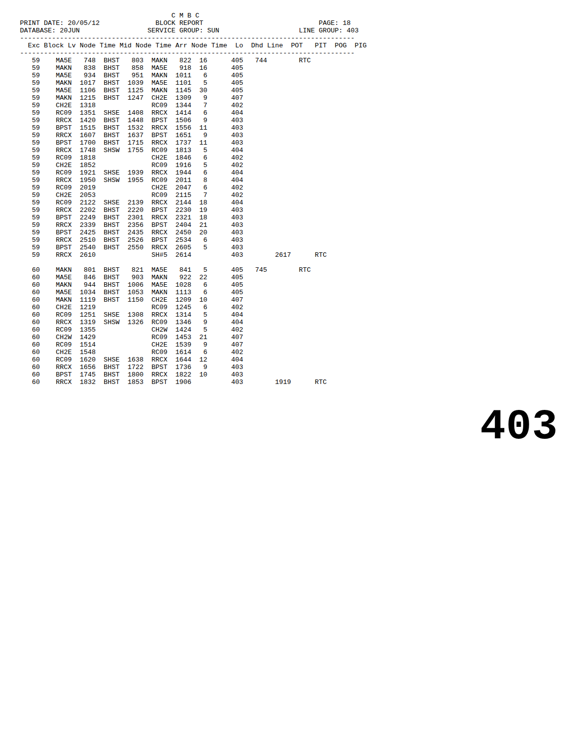C M B C
PRINT DATE: 20/05/12              BLOCK REPORT                             PAGE: 18
DATABASE: 20JUN                 SERVICE GROUP: SUN                    LINE GROUP: 403
------------------------------------------------------------------------------------
  Exc Block Lv Node Time Mid Node Time Arr Node Time  Lo  Dhd Line  POT   PIT  POG  PIG
------------------------------------------------------------------------------------
   59    MA5E   748  BHST   803  MAKN   822  16      405   744        RTC
   59    MAKN   838  BHST   858  MA5E   918  16      405
   59    MA5E   934  BHST   951  MAKN  1011   6      405
   59    MAKN  1017  BHST  1039  MA5E  1101   5      405
   59    MA5E  1106  BHST  1125  MAKN  1145  30      405
   59    MAKN  1215  BHST  1247  CH2E  1309   9      407
   59    CH2E  1318              RC09  1344   7      402
   59    RC09  1351  SHSE  1408  RRCX  1414   6      404
   59    RRCX  1420  BHST  1448  BPST  1506   9      403
   59    BPST  1515  BHST  1532  RRCX  1556  11      403
   59    RRCX  1607  BHST  1637  BPST  1651   9      403
   59    BPST  1700  BHST  1715  RRCX  1737  11      403
   59    RRCX  1748  SHSW  1755  RC09  1813   5      404
   59    RC09  1818              CH2E  1846   6      402
   59    CH2E  1852              RC09  1916   5      402
   59    RC09  1921  SHSE  1939  RRCX  1944   6      404
   59    RRCX  1950  SHSW  1955  RC09  2011   8      404
   59    RC09  2019              CH2E  2047   6      402
   59    CH2E  2053              RC09  2115   7      402
   59    RC09  2122  SHSE  2139  RRCX  2144  18      404
   59    RRCX  2202  BHST  2220  BPST  2230  19      403
   59    BPST  2249  BHST  2301  RRCX  2321  18      403
   59    RRCX  2339  BHST  2356  BPST  2404  21      403
   59    BPST  2425  BHST  2435  RRCX  2450  20      403
   59    RRCX  2510  BHST  2526  BPST  2534   6      403
   59    BPST  2540  BHST  2550  RRCX  2605   5      403
   59    RRCX  2610              SH#5  2614          403        2617      RTC

   60    MAKN   801  BHST   821  MA5E   841   5      405   745        RTC
   60    MA5E   846  BHST   903  MAKN   922  22      405
   60    MAKN   944  BHST  1006  MA5E  1028   6      405
   60    MA5E  1034  BHST  1053  MAKN  1113   6      405
   60    MAKN  1119  BHST  1150  CH2E  1209  10      407
   60    CH2E  1219              RC09  1245   6      402
   60    RC09  1251  SHSE  1308  RRCX  1314   5      404
   60    RRCX  1319  SHSW  1326  RC09  1346   9      404
   60    RC09  1355              CH2W  1424   5      402
   60    CH2W  1429              RC09  1453  21      407
   60    RC09  1514              CH2E  1539   9      407
   60    CH2E  1548              RC09  1614   6      402
   60    RC09  1620  SHSE  1638  RRCX  1644  12      404
   60    RRCX  1656  BHST  1722  BPST  1736   9      403
   60    BPST  1745  BHST  1800  RRCX  1822  10      403
   60    RRCX  1832  BHST  1853  BPST  1906          403        1919      RTC
403